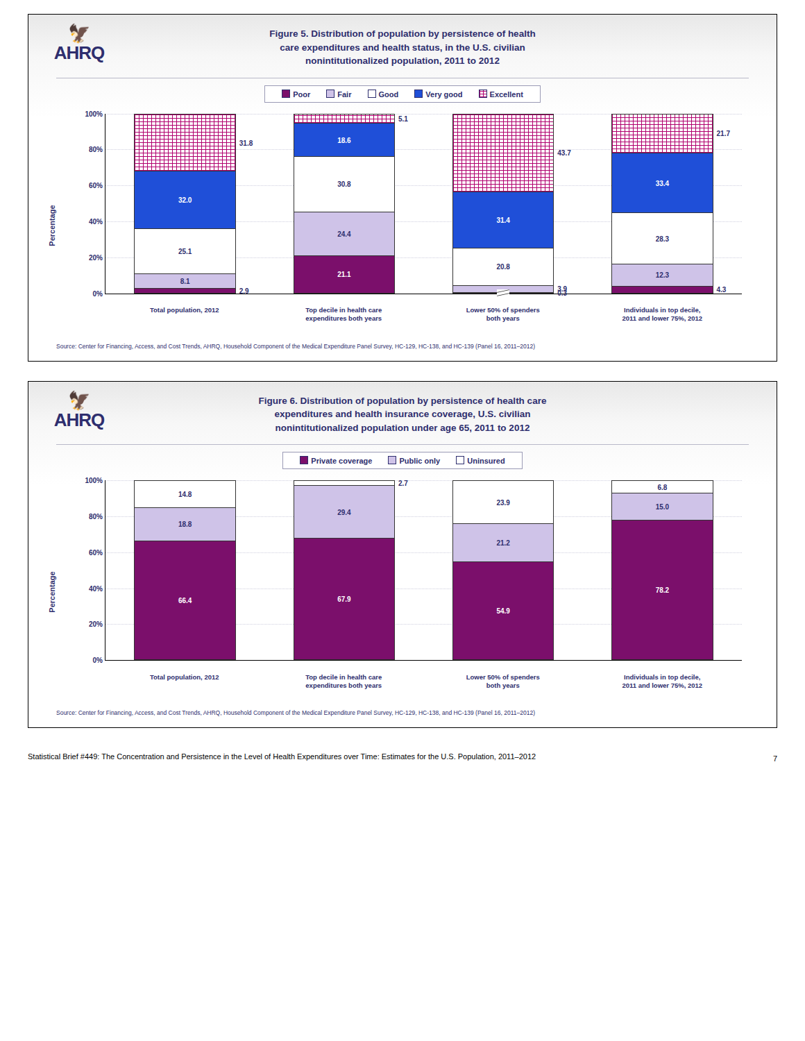🦅
AHRQ
Figure 5. Distribution of population by persistence of health
care expenditures and health status, in the U.S. civilian
nonintitutionalized population, 2011 to 2012
Poor Fair Good Very good Excellent
Percentage
100%
80%
60%
40%
20%
0%
31.8
32.0
25.1
8.1
2.9
5.1
18.6
30.8
24.4
21.1
43.7
31.4
20.8
3.9
0.3
21.7
33.4
28.3
12.3
4.3
Total population, 2012
Top decile in health care
expenditures both years
Lower 50% of spenders
both years
Individuals in top decile,
2011 and lower 75%, 2012
Source: Center for Financing, Access, and Cost Trends, AHRQ, Household Component of the Medical Expenditure Panel Survey, HC-129, HC-138, and HC-139 (Panel 16, 2011–2012)
🦅
AHRQ
Figure 6. Distribution of population by persistence of health care
expenditures and health insurance coverage, U.S. civilian
nonintitutionalized population under age 65, 2011 to 2012
Private coverage Public only Uninsured
Percentage
100%
80%
60%
40%
20%
0%
14.8
18.8
66.4
2.7
29.4
67.9
23.9
21.2
54.9
6.8
15.0
78.2
Total population, 2012
Top decile in health care
expenditures both years
Lower 50% of spenders
both years
Individuals in top decile,
2011 and lower 75%, 2012
Source: Center for Financing, Access, and Cost Trends, AHRQ, Household Component of the Medical Expenditure Panel Survey, HC-129, HC-138, and HC-139 (Panel 16, 2011–2012)
Statistical Brief #449: The Concentration and Persistence in the Level of Health Expenditures over Time: Estimates for the U.S. Population, 2011–2012
7